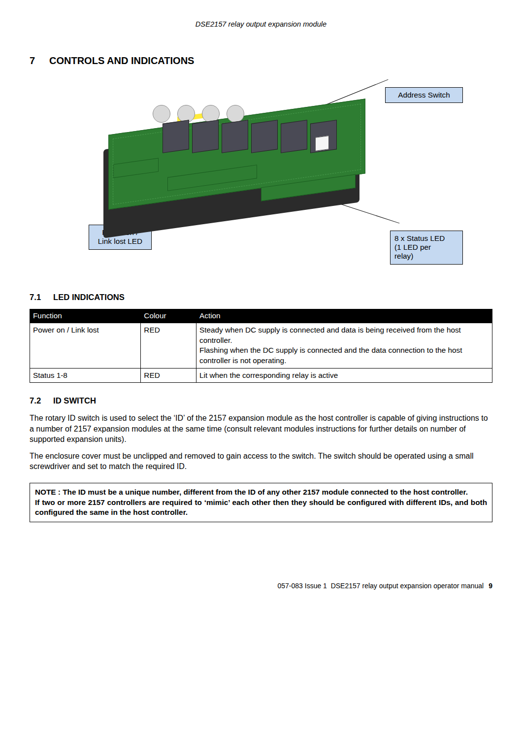DSE2157 relay output expansion module
7 CONTROLS AND INDICATIONS
Address Switch
Power on /
Link lost LED
8 x Status LED
(1 LED per
relay)
7.1 LED INDICATIONS
| Function | Colour | Action |
| --- | --- | --- |
| Power on / Link lost | RED | Steady when DC supply is connected and data is being received from the host controller. Flashing when the DC supply is connected and the data connection to the host controller is not operating. |
| Status 1-8 | RED | Lit when the corresponding relay is active |
7.2 ID SWITCH
The rotary ID switch is used to select the ‘ID’ of the 2157 expansion module as the host controller is capable of giving instructions to a number of 2157 expansion modules at the same time (consult relevant modules instructions for further details on number of supported expansion units).
The enclosure cover must be unclipped and removed to gain access to the switch. The switch should be operated using a small screwdriver and set to match the required ID.
NOTE : The ID must be a unique number, different from the ID of any other 2157 module connected to the host controller.
If two or more 2157 controllers are required to ‘mimic’ each other then they should be configured with different IDs, and both configured the same in the host controller.
057-083 Issue 1 DSE2157 relay output expansion operator manual9